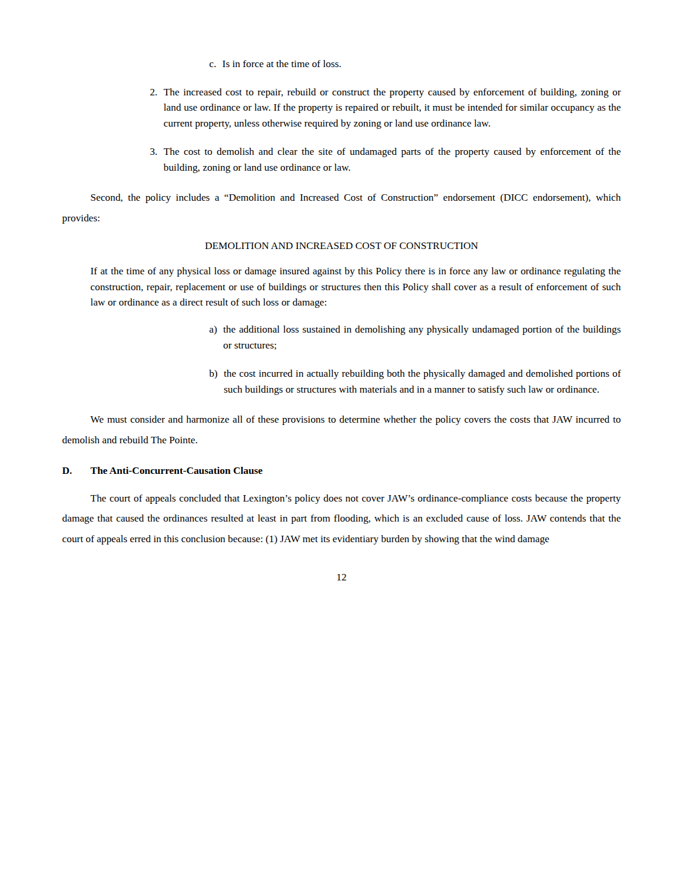c. Is in force at the time of loss.
2. The increased cost to repair, rebuild or construct the property caused by enforcement of building, zoning or land use ordinance or law. If the property is repaired or rebuilt, it must be intended for similar occupancy as the current property, unless otherwise required by zoning or land use ordinance law.
3. The cost to demolish and clear the site of undamaged parts of the property caused by enforcement of the building, zoning or land use ordinance or law.
Second, the policy includes a “Demolition and Increased Cost of Construction” endorsement (DICC endorsement), which provides:
DEMOLITION AND INCREASED COST OF CONSTRUCTION
If at the time of any physical loss or damage insured against by this Policy there is in force any law or ordinance regulating the construction, repair, replacement or use of buildings or structures then this Policy shall cover as a result of enforcement of such law or ordinance as a direct result of such loss or damage:
a) the additional loss sustained in demolishing any physically undamaged portion of the buildings or structures;
b) the cost incurred in actually rebuilding both the physically damaged and demolished portions of such buildings or structures with materials and in a manner to satisfy such law or ordinance.
We must consider and harmonize all of these provisions to determine whether the policy covers the costs that JAW incurred to demolish and rebuild The Pointe.
D. The Anti-Concurrent-Causation Clause
The court of appeals concluded that Lexington’s policy does not cover JAW’s ordinance-compliance costs because the property damage that caused the ordinances resulted at least in part from flooding, which is an excluded cause of loss. JAW contends that the court of appeals erred in this conclusion because: (1) JAW met its evidentiary burden by showing that the wind damage
12